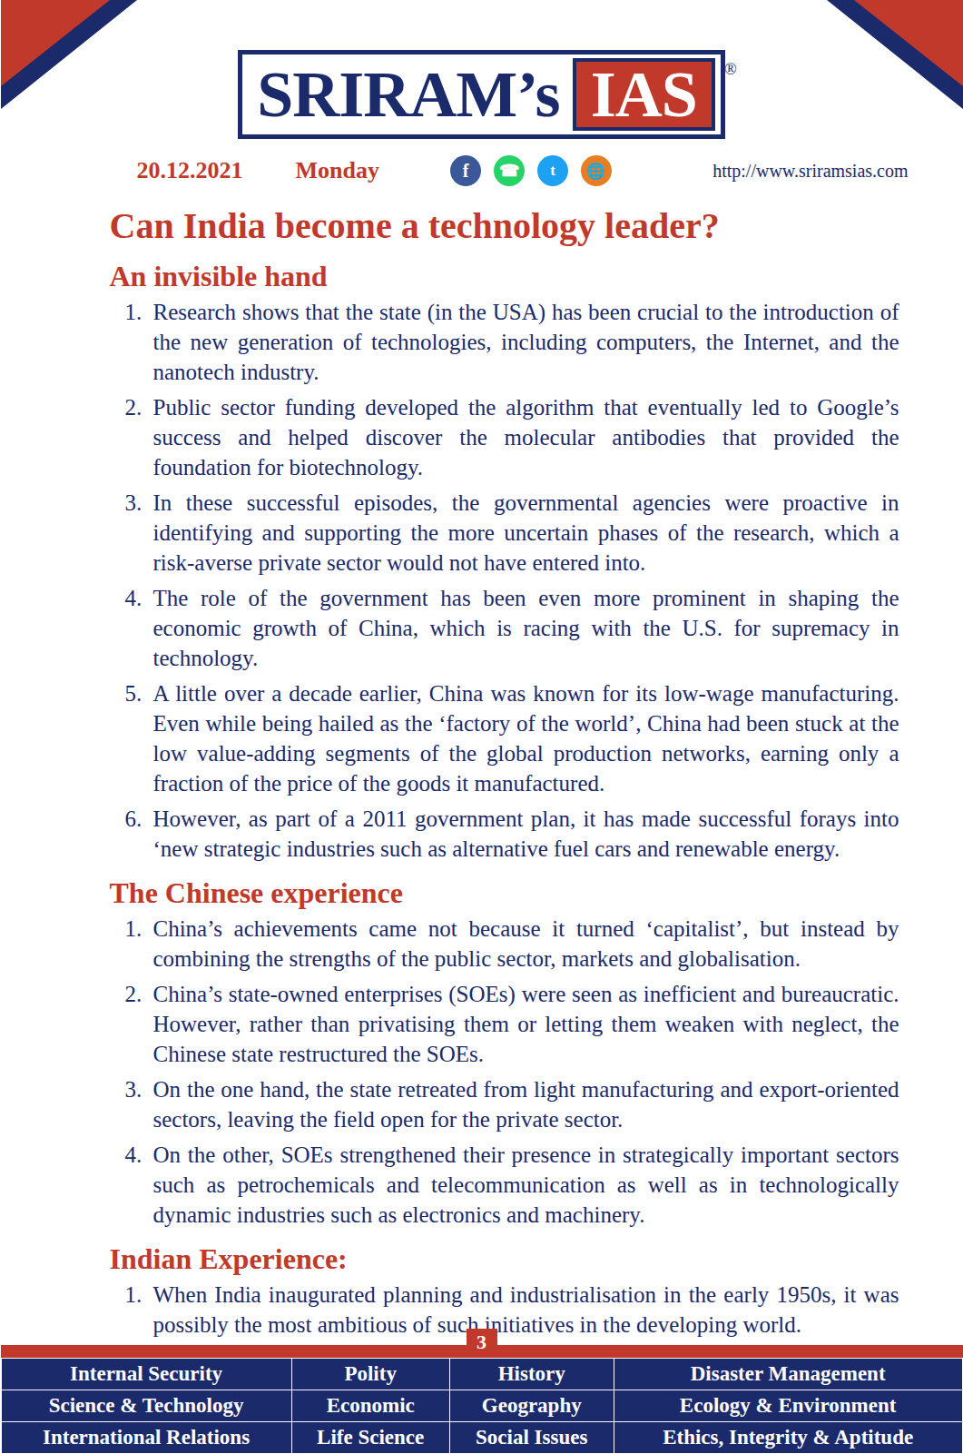SRIRAM’s IAS
®
20.12.2021 Monday f ☎ t 🌐 http://www.sriramsias.com
Can India become a technology leader?
An invisible hand
Research shows that the state (in the USA) has been crucial to the introduction of the new generation of technologies, including computers, the Internet, and the nanotech industry.
Public sector funding developed the algorithm that eventually led to Google’s success and helped discover the molecular antibodies that provided the foundation for biotechnology.
In these successful episodes, the governmental agencies were proactive in identifying and supporting the more uncertain phases of the research, which a risk-averse private sector would not have entered into.
The role of the government has been even more prominent in shaping the economic growth of China, which is racing with the U.S. for supremacy in technology.
A little over a decade earlier, China was known for its low-wage manufacturing. Even while being hailed as the ‘factory of the world’, China had been stuck at the low value-adding segments of the global production networks, earning only a fraction of the price of the goods it manufactured.
However, as part of a 2011 government plan, it has made successful forays into ‘new strategic industries such as alternative fuel cars and renewable energy.
The Chinese experience
China’s achievements came not because it turned ‘capitalist’, but instead by combining the strengths of the public sector, markets and globalisation.
China’s state-owned enterprises (SOEs) were seen as inefficient and bureaucratic. However, rather than privatising them or letting them weaken with neglect, the Chinese state restructured the SOEs.
On the one hand, the state retreated from light manufacturing and export-oriented sectors, leaving the field open for the private sector.
On the other, SOEs strengthened their presence in strategically important sectors such as petrochemicals and telecommunication as well as in technologically dynamic industries such as electronics and machinery.
Indian Experience:
When India inaugurated planning and industrialisation in the early 1950s, it was possibly the most ambitious of such initiatives in the developing world.
3
| Internal Security | Polity | History | Disaster Management |
| Science & Technology | Economic | Geography | Ecology & Environment |
| International Relations | Life Science | Social Issues | Ethics, Integrity & Aptitude |